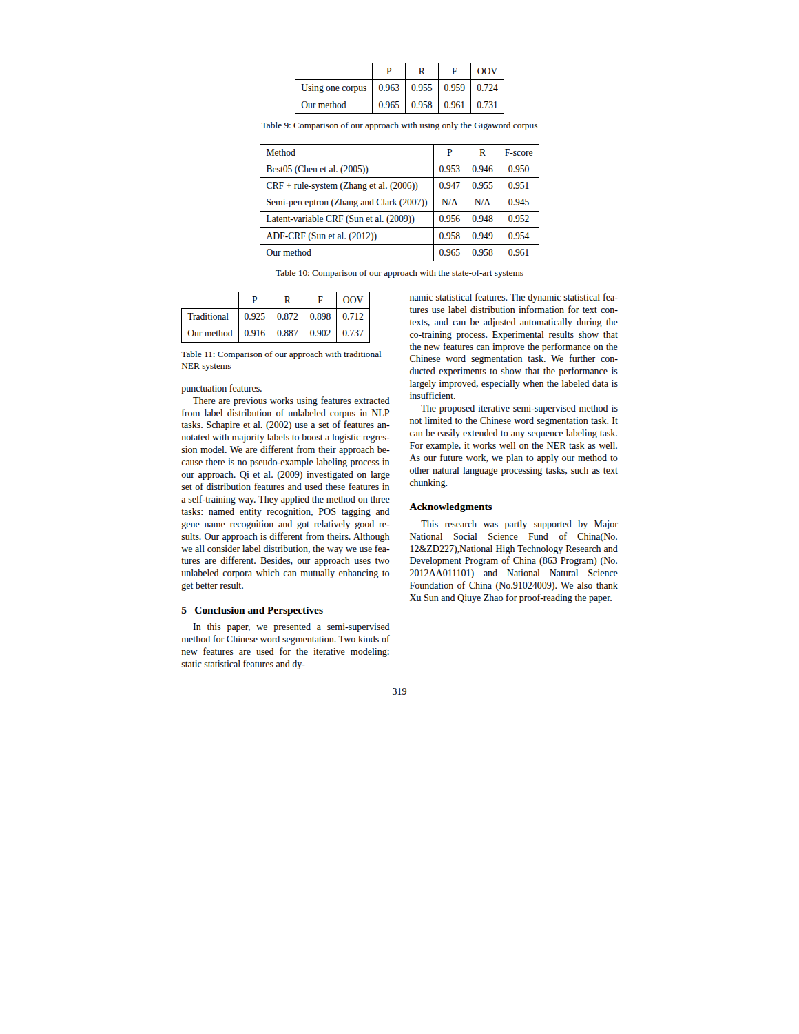| | P | R | F | OOV |
| Using one corpus | 0.963 | 0.955 | 0.959 | 0.724 |
| Our method | 0.965 | 0.958 | 0.961 | 0.731 |
Table 9: Comparison of our approach with using only the Gigaword corpus
| Method | P | R | F-score |
| Best05 (Chen et al. (2005)) | 0.953 | 0.946 | 0.950 |
| CRF + rule-system (Zhang et al. (2006)) | 0.947 | 0.955 | 0.951 |
| Semi-perceptron (Zhang and Clark (2007)) | N/A | N/A | 0.945 |
| Latent-variable CRF (Sun et al. (2009)) | 0.956 | 0.948 | 0.952 |
| ADF-CRF (Sun et al. (2012)) | 0.958 | 0.949 | 0.954 |
| Our method | 0.965 | 0.958 | 0.961 |
Table 10: Comparison of our approach with the state-of-art systems
| | P | R | F | OOV |
| Traditional | 0.925 | 0.872 | 0.898 | 0.712 |
| Our method | 0.916 | 0.887 | 0.902 | 0.737 |
Table 11: Comparison of our approach with traditional NER systems
punctuation features.
There are previous works using features extracted from label distribution of unlabeled corpus in NLP tasks. Schapire et al. (2002) use a set of features annotated with majority labels to boost a logistic regression model. We are different from their approach because there is no pseudo-example labeling process in our approach. Qi et al. (2009) investigated on large set of distribution features and used these features in a self-training way. They applied the method on three tasks: named entity recognition, POS tagging and gene name recognition and got relatively good results. Our approach is different from theirs. Although we all consider label distribution, the way we use features are different. Besides, our approach uses two unlabeled corpora which can mutually enhancing to get better result.
5 Conclusion and Perspectives
In this paper, we presented a semi-supervised method for Chinese word segmentation. Two kinds of new features are used for the iterative modeling: static statistical features and dy-
namic statistical features. The dynamic statistical features use label distribution information for text contexts, and can be adjusted automatically during the co-training process. Experimental results show that the new features can improve the performance on the Chinese word segmentation task. We further conducted experiments to show that the performance is largely improved, especially when the labeled data is insufficient.
The proposed iterative semi-supervised method is not limited to the Chinese word segmentation task. It can be easily extended to any sequence labeling task. For example, it works well on the NER task as well. As our future work, we plan to apply our method to other natural language processing tasks, such as text chunking.
Acknowledgments
This research was partly supported by Major National Social Science Fund of China(No. 12&ZD227),National High Technology Research and Development Program of China (863 Program) (No. 2012AA011101) and National Natural Science Foundation of China (No.91024009). We also thank Xu Sun and Qiuye Zhao for proof-reading the paper.
319